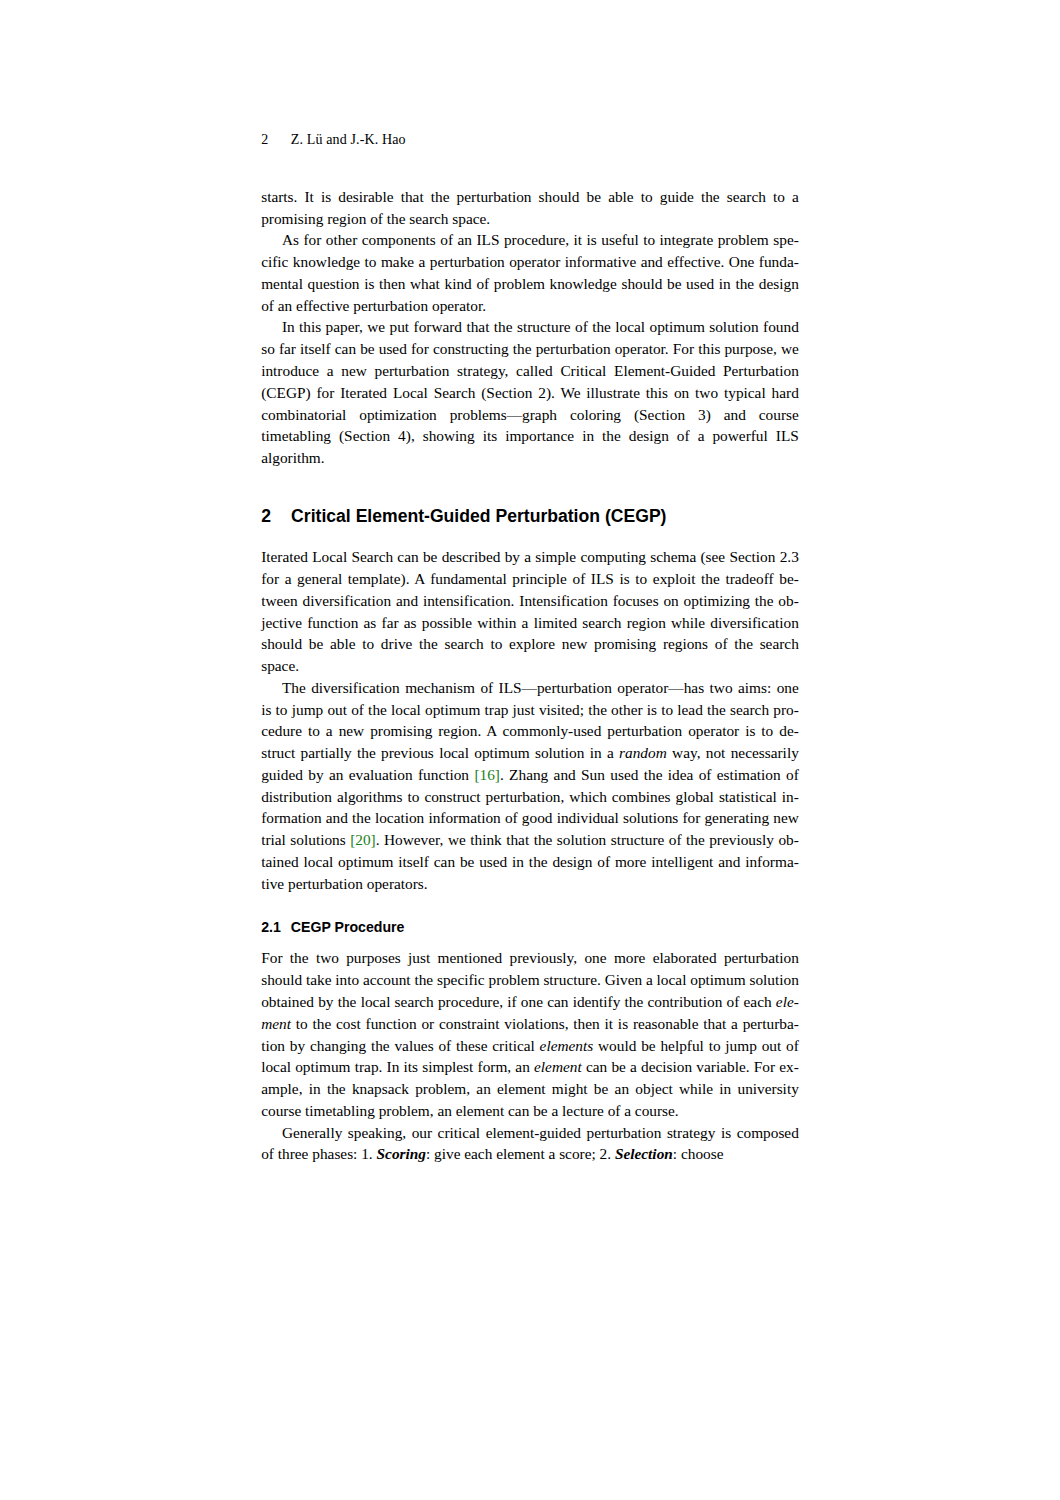2 Z. Lü and J.-K. Hao
starts. It is desirable that the perturbation should be able to guide the search to a promising region of the search space.
As for other components of an ILS procedure, it is useful to integrate problem specific knowledge to make a perturbation operator informative and effective. One fundamental question is then what kind of problem knowledge should be used in the design of an effective perturbation operator.
In this paper, we put forward that the structure of the local optimum solution found so far itself can be used for constructing the perturbation operator. For this purpose, we introduce a new perturbation strategy, called Critical Element-Guided Perturbation (CEGP) for Iterated Local Search (Section 2). We illustrate this on two typical hard combinatorial optimization problems—graph coloring (Section 3) and course timetabling (Section 4), showing its importance in the design of a powerful ILS algorithm.
2 Critical Element-Guided Perturbation (CEGP)
Iterated Local Search can be described by a simple computing schema (see Section 2.3 for a general template). A fundamental principle of ILS is to exploit the tradeoff between diversification and intensification. Intensification focuses on optimizing the objective function as far as possible within a limited search region while diversification should be able to drive the search to explore new promising regions of the search space.
The diversification mechanism of ILS—perturbation operator—has two aims: one is to jump out of the local optimum trap just visited; the other is to lead the search procedure to a new promising region. A commonly-used perturbation operator is to destruct partially the previous local optimum solution in a random way, not necessarily guided by an evaluation function [16]. Zhang and Sun used the idea of estimation of distribution algorithms to construct perturbation, which combines global statistical information and the location information of good individual solutions for generating new trial solutions [20]. However, we think that the solution structure of the previously obtained local optimum itself can be used in the design of more intelligent and informative perturbation operators.
2.1 CEGP Procedure
For the two purposes just mentioned previously, one more elaborated perturbation should take into account the specific problem structure. Given a local optimum solution obtained by the local search procedure, if one can identify the contribution of each element to the cost function or constraint violations, then it is reasonable that a perturbation by changing the values of these critical elements would be helpful to jump out of local optimum trap. In its simplest form, an element can be a decision variable. For example, in the knapsack problem, an element might be an object while in university course timetabling problem, an element can be a lecture of a course.
Generally speaking, our critical element-guided perturbation strategy is composed of three phases: 1. Scoring: give each element a score; 2. Selection: choose